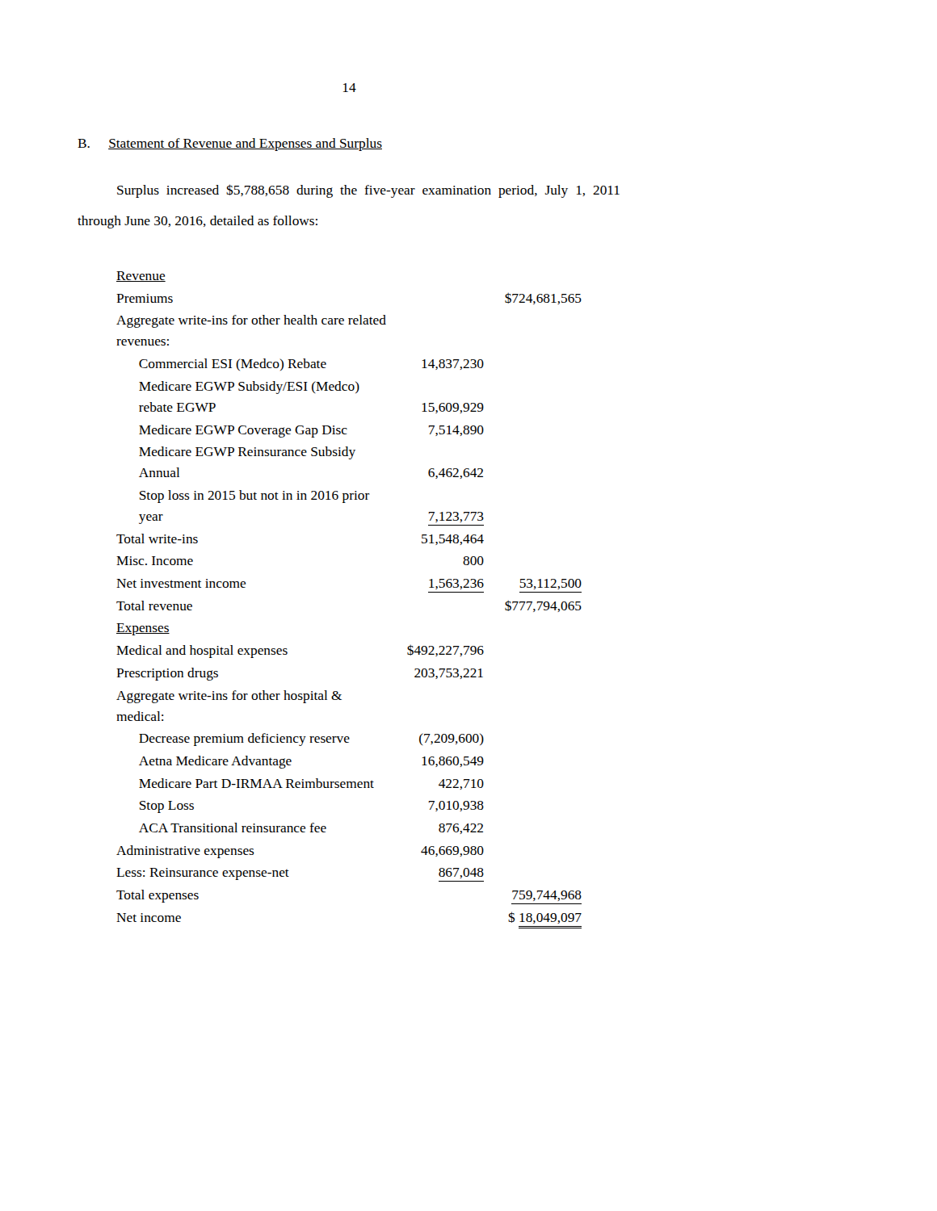14
B. Statement of Revenue and Expenses and Surplus
Surplus increased $5,788,658 during the five-year examination period, July 1, 2011 through June 30, 2016, detailed as follows:
| Revenue | | |
| Premiums | | $724,681,565 |
| Aggregate write-ins for other health care related revenues: | | |
| Commercial ESI (Medco) Rebate | 14,837,230 | |
| Medicare EGWP Subsidy/ESI (Medco) rebate EGWP | 15,609,929 | |
| Medicare EGWP Coverage Gap Disc | 7,514,890 | |
| Medicare EGWP Reinsurance Subsidy Annual | 6,462,642 | |
| Stop loss in 2015 but not in in 2016 prior year | 7,123,773 | |
| Total write-ins | 51,548,464 | |
| Misc. Income | 800 | |
| Net investment income | 1,563,236 | 53,112,500 |
| Total revenue | | $777,794,065 |
| Expenses | | |
| Medical and hospital expenses | $492,227,796 | |
| Prescription drugs | 203,753,221 | |
| Aggregate write-ins for other hospital & medical: | | |
| Decrease premium deficiency reserve | (7,209,600) | |
| Aetna Medicare Advantage | 16,860,549 | |
| Medicare Part D-IRMAA Reimbursement | 422,710 | |
| Stop Loss | 7,010,938 | |
| ACA Transitional reinsurance fee | 876,422 | |
| Administrative expenses | 46,669,980 | |
| Less: Reinsurance expense-net | 867,048 | |
| Total expenses | | 759,744,968 |
| Net income | | $ 18,049,097 |